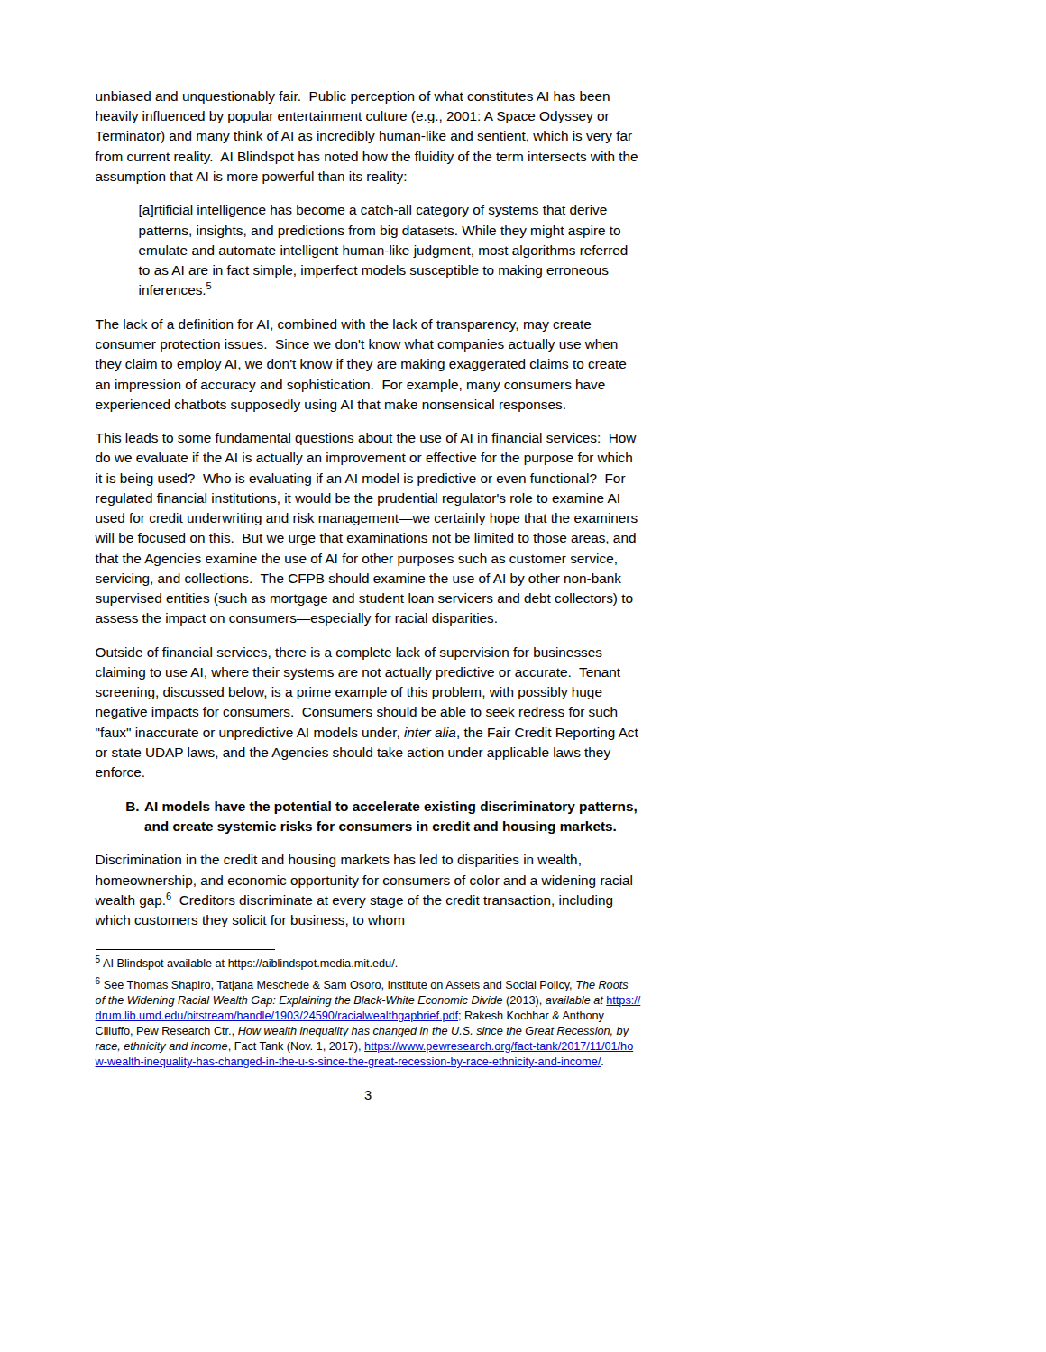unbiased and unquestionably fair. Public perception of what constitutes AI has been heavily influenced by popular entertainment culture (e.g., 2001: A Space Odyssey or Terminator) and many think of AI as incredibly human-like and sentient, which is very far from current reality. AI Blindspot has noted how the fluidity of the term intersects with the assumption that AI is more powerful than its reality:
[a]rtificial intelligence has become a catch-all category of systems that derive patterns, insights, and predictions from big datasets. While they might aspire to emulate and automate intelligent human-like judgment, most algorithms referred to as AI are in fact simple, imperfect models susceptible to making erroneous inferences.5
The lack of a definition for AI, combined with the lack of transparency, may create consumer protection issues. Since we don't know what companies actually use when they claim to employ AI, we don't know if they are making exaggerated claims to create an impression of accuracy and sophistication. For example, many consumers have experienced chatbots supposedly using AI that make nonsensical responses.
This leads to some fundamental questions about the use of AI in financial services: How do we evaluate if the AI is actually an improvement or effective for the purpose for which it is being used? Who is evaluating if an AI model is predictive or even functional? For regulated financial institutions, it would be the prudential regulator's role to examine AI used for credit underwriting and risk management—we certainly hope that the examiners will be focused on this. But we urge that examinations not be limited to those areas, and that the Agencies examine the use of AI for other purposes such as customer service, servicing, and collections. The CFPB should examine the use of AI by other non-bank supervised entities (such as mortgage and student loan servicers and debt collectors) to assess the impact on consumers—especially for racial disparities.
Outside of financial services, there is a complete lack of supervision for businesses claiming to use AI, where their systems are not actually predictive or accurate. Tenant screening, discussed below, is a prime example of this problem, with possibly huge negative impacts for consumers. Consumers should be able to seek redress for such "faux" inaccurate or unpredictive AI models under, inter alia, the Fair Credit Reporting Act or state UDAP laws, and the Agencies should take action under applicable laws they enforce.
B. AI models have the potential to accelerate existing discriminatory patterns, and create systemic risks for consumers in credit and housing markets.
Discrimination in the credit and housing markets has led to disparities in wealth, homeownership, and economic opportunity for consumers of color and a widening racial wealth gap.6 Creditors discriminate at every stage of the credit transaction, including which customers they solicit for business, to whom
5 AI Blindspot available at https://aiblindspot.media.mit.edu/.
6 See Thomas Shapiro, Tatjana Meschede & Sam Osoro, Institute on Assets and Social Policy, The Roots of the Widening Racial Wealth Gap: Explaining the Black-White Economic Divide (2013), available at https://drum.lib.umd.edu/bitstream/handle/1903/24590/racialwealthgapbrief.pdf; Rakesh Kochhar & Anthony Cilluffo, Pew Research Ctr., How wealth inequality has changed in the U.S. since the Great Recession, by race, ethnicity and income, Fact Tank (Nov. 1, 2017), https://www.pewresearch.org/fact-tank/2017/11/01/how-wealth-inequality-has-changed-in-the-u-s-since-the-great-recession-by-race-ethnicity-and-income/.
3